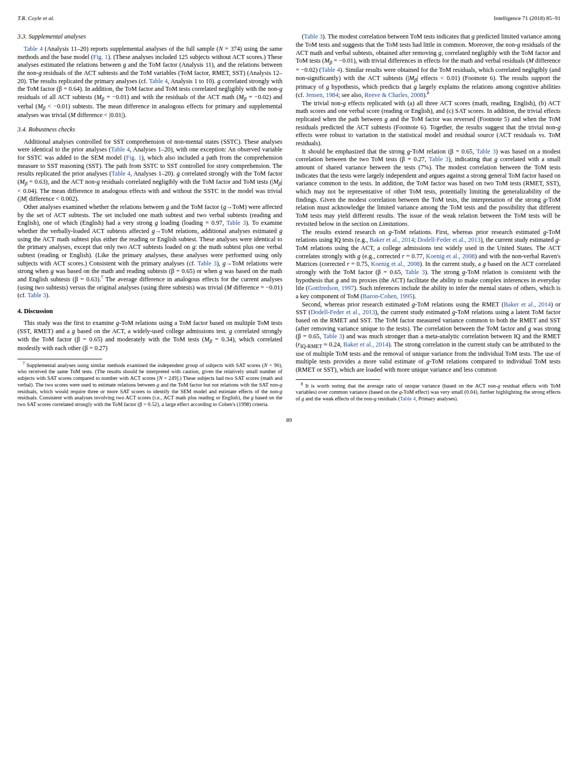T.R. Coyle et al.
Intelligence 71 (2018) 85–91
3.3. Supplemental analyses
Table 4 (Analysis 11–20) reports supplemental analyses of the full sample (N = 374) using the same methods and the base model (Fig. 1). (These analyses included 125 subjects without ACT scores.) These analyses estimated the relations between g and the ToM factor (Analysis 11), and the relations between the non-g residuals of the ACT subtests and the ToM variables (ToM factor, RMET, SST) (Analysis 12–20). The results replicated the primary analyses (cf. Table 4, Analysis 1 to 10). g correlated strongly with the ToM factor (β = 0.64). In addition, the ToM factor and ToM tests correlated negligibly with the non-g residuals of all ACT subtests (Mβ = −0.01) and with the residuals of the ACT math (Mβ = −0.02) and verbal (Mβ < −0.01) subtests. The mean difference in analogous effects for primary and supplemental analyses was trivial (M difference < |0.01|).
3.4. Robustness checks
Additional analyses controlled for SST comprehension of non-mental states (SSTC). These analyses were identical to the prior analyses (Table 4, Analyses 1–20), with one exception: An observed variable for SSTC was added to the SEM model (Fig. 1), which also included a path from the comprehension measure to SST reasoning (SST). The path from SSTC to SST controlled for story comprehension. The results replicated the prior analyses (Table 4, Analyses 1–20). g correlated strongly with the ToM factor (Mβ = 0.63), and the ACT non-g residuals correlated negligibly with the ToM factor and ToM tests (|Mβ| < 0.04). The mean difference in analogous effects with and without the SSTC in the model was trivial (|M| difference < 0.002).
Other analyses examined whether the relations between g and the ToM factor (g→ToM) were affected by the set of ACT subtests. The set included one math subtest and two verbal subtests (reading and English), one of which (English) had a very strong g loading (loading = 0.97, Table 3). To examine whether the verbally-loaded ACT subtests affected g→ToM relations, additional analyses estimated g using the ACT math subtest plus either the reading or English subtest. These analyses were identical to the primary analyses, except that only two ACT subtests loaded on g: the math subtest plus one verbal subtest (reading or English). (Like the primary analyses, these analyses were performed using only subjects with ACT scores.) Consistent with the primary analyses (cf. Table 3), g→ToM relations were strong when g was based on the math and reading subtests (β = 0.65) or when g was based on the math and English subtests (β = 0.63).7 The average difference in analogous effects for the current analyses (using two subtests) versus the original analyses (using three subtests) was trivial (M difference = −0.01) (cf. Table 3).
4. Discussion
This study was the first to examine g-ToM relations using a ToM factor based on multiple ToM tests (SST, RMET) and a g based on the ACT, a widely-used college admissions test. g correlated strongly with the ToM factor (β = 0.65) and moderately with the ToM tests (Mβ = 0.34), which correlated modestly with each other (β = 0.27)
7 Supplemental analyses using similar methods examined the independent group of subjects with SAT scores (N = 96), who received the same ToM tests. (The results should be interpreted with caution, given the relatively small number of subjects with SAT scores compared to number with ACT scores [N = 249].) These subjects had two SAT scores (math and verbal). The two scores were used to estimate relations between g and the ToM factor but not relations with the SAT non-g residuals, which would require three or more SAT scores to identify the SEM model and estimate effects of the non-g residuals. Consistent with analyses involving two ACT scores (i.e., ACT math plus reading or English), the g based on the two SAT scores correlated strongly with the ToM factor (β = 0.52), a large effect according to Cohen's (1998) criteria.
(Table 3). The modest correlation between ToM tests indicates that g predicted limited variance among the ToM tests and suggests that the ToM tests had little in common. Moreover, the non-g residuals of the ACT math and verbal subtests, obtained after removing g, correlated negligibly with the ToM factor and ToM tests (Mβ = −0.01), with trivial differences in effects for the math and verbal residuals (M difference = −0.02) (Table 4). Similar results were obtained for the ToM residuals, which correlated negligibly (and non-significantly) with the ACT subtests (|Mβ| effects < 0.01) (Footnote 6). The results support the primacy of g hypothesis, which predicts that g largely explains the relations among cognitive abilities (cf. Jensen, 1984; see also, Reeve & Charles, 2008).8
The trivial non-g effects replicated with (a) all three ACT scores (math, reading, English), (b) ACT math scores and one verbal score (reading or English), and (c) SAT scores. In addition, the trivial effects replicated when the path between g and the ToM factor was reversed (Footnote 5) and when the ToM residuals predicted the ACT subtests (Footnote 6). Together, the results suggest that the trivial non-g effects were robust to variation in the statistical model and residual source (ACT residuals vs. ToM residuals).
It should be emphasized that the strong g-ToM relation (β = 0.65, Table 3) was based on a modest correlation between the two ToM tests (β = 0.27, Table 3), indicating that g correlated with a small amount of shared variance between the tests (7%). The modest correlation between the ToM tests indicates that the tests were largely independent and argues against a strong general ToM factor based on variance common to the tests. In addition, the ToM factor was based on two ToM tests (RMET, SST), which may not be representative of other ToM tests, potentially limiting the generalizability of the findings. Given the modest correlation between the ToM tests, the interpretation of the strong g-ToM relation must acknowledge the limited variance among the ToM tests and the possibility that different ToM tests may yield different results. The issue of the weak relation between the ToM tests will be revisited below in the section on Limitations.
The results extend research on g-ToM relations. First, whereas prior research estimated g-ToM relations using IQ tests (e.g., Baker et al., 2014; Dodell-Feder et al., 2013), the current study estimated g-ToM relations using the ACT, a college admissions test widely used in the United States. The ACT correlates strongly with g (e.g., corrected r = 0.77, Koenig et al., 2008) and with the non-verbal Raven's Matrices (corrected r = 0.75, Koenig et al., 2008). In the current study, a g based on the ACT correlated strongly with the ToM factor (β = 0.65, Table 3). The strong g-ToM relation is consistent with the hypothesis that g and its proxies (the ACT) facilitate the ability to make complex inferences in everyday life (Gottfredson, 1997). Such inferences include the ability to infer the mental states of others, which is a key component of ToM (Baron-Cohen, 1995).
Second, whereas prior research estimated g-ToM relations using the RMET (Baker et al., 2014) or SST (Dodell-Feder et al., 2013), the current study estimated g-ToM relations using a latent ToM factor based on the RMET and SST. The ToM factor measured variance common to both the RMET and SST (after removing variance unique to the tests). The correlation between the ToM factor and g was strong (β = 0.65, Table 3) and was much stronger than a meta-analytic correlation between IQ and the RMET (rIQ-RMET ≈ 0.24, Baker et al., 2014). The strong correlation in the current study can be attributed to the use of multiple ToM tests and the removal of unique variance from the individual ToM tests. The use of multiple tests provides a more valid estimate of g-ToM relations compared to individual ToM tests (RMET or SST), which are loaded with more unique variance and less common
8 It is worth noting that the average ratio of unique variance (based on the ACT non-g residual effects with ToM variables) over common variance (based on the g-ToM effect) was very small (0.04), further highlighting the strong effects of g and the weak effects of the non-g residuals (Table 4, Primary analyses).
89